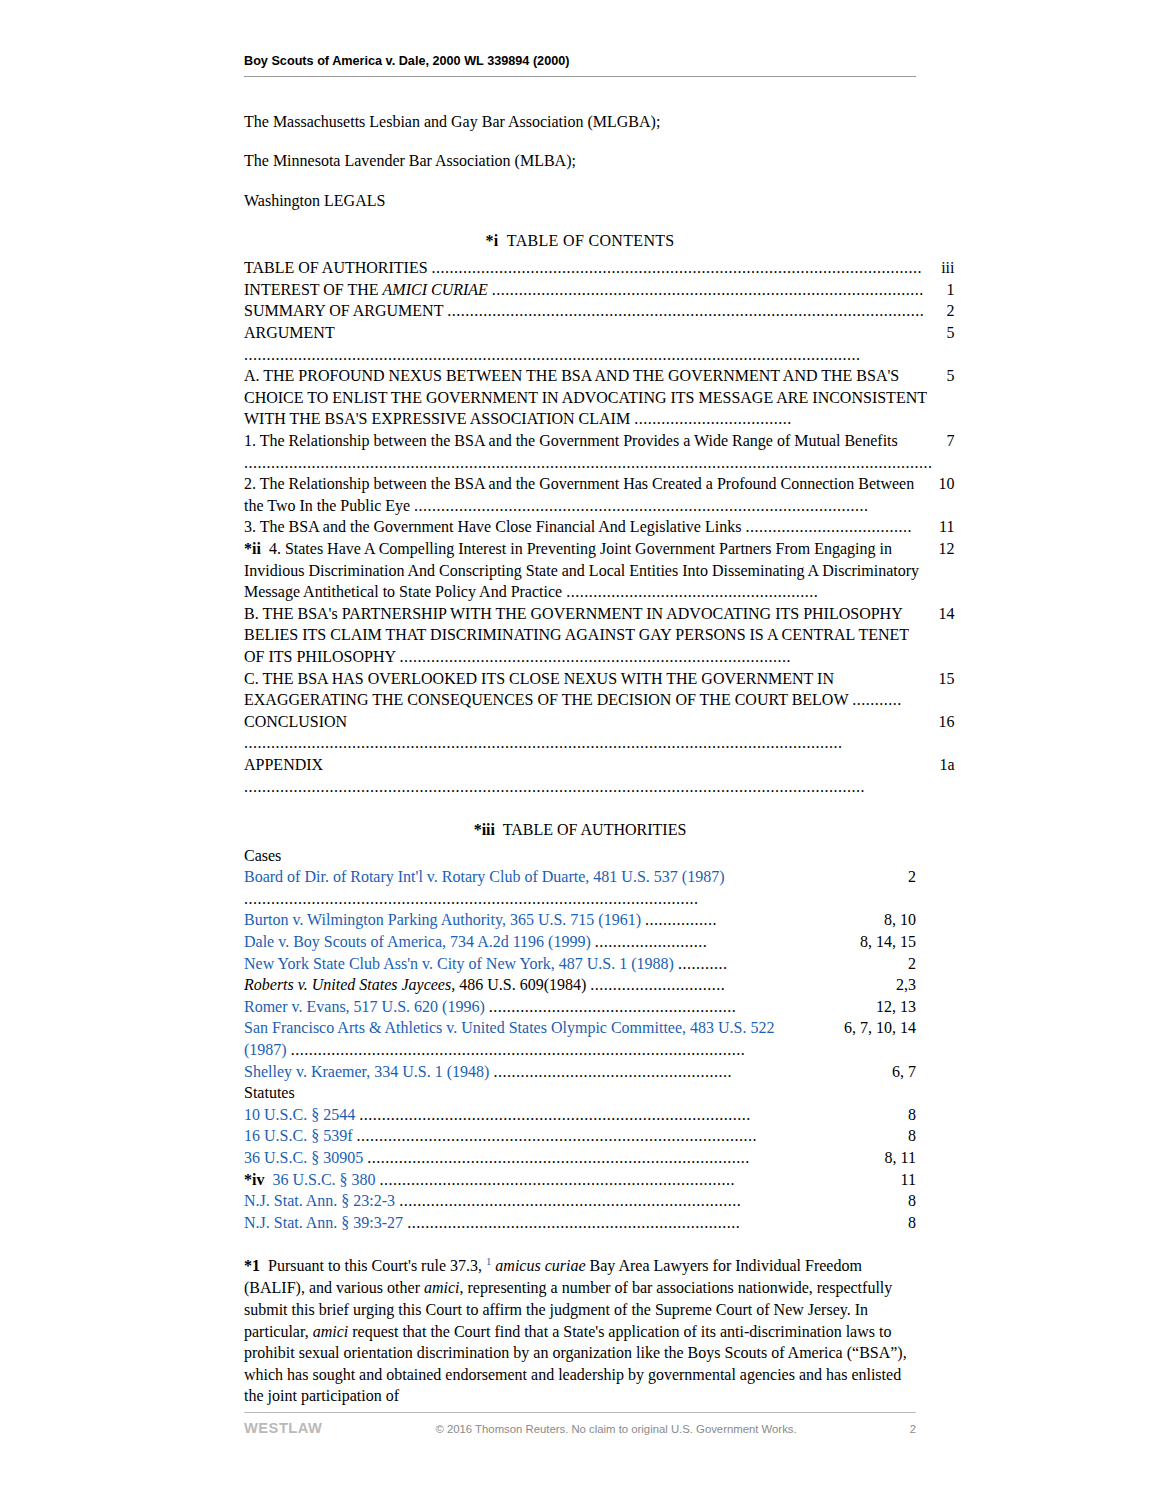Boy Scouts of America v. Dale, 2000 WL 339894 (2000)
The Massachusetts Lesbian and Gay Bar Association (MLGBA);
The Minnesota Lavender Bar Association (MLBA);
Washington LEGALS
*i TABLE OF CONTENTS
| TABLE OF AUTHORITIES ............................................................................................................. | iii |
| INTEREST OF THE AMICI CURIAE ................................................................................................ | 1 |
| SUMMARY OF ARGUMENT .......................................................................................................... | 2 |
| ARGUMENT ......................................................................................................................................... | 5 |
| A. THE PROFOUND NEXUS BETWEEN THE BSA AND THE GOVERNMENT AND THE BSA'S CHOICE TO ENLIST THE GOVERNMENT IN ADVOCATING ITS MESSAGE ARE INCONSISTENT WITH THE BSA'S EXPRESSIVE ASSOCIATION CLAIM ................................... | 5 |
| 1. The Relationship between the BSA and the Government Provides a Wide Range of Mutual Benefits ......................................................................................................................................................... | 7 |
| 2. The Relationship between the BSA and the Government Has Created a Profound Connection Between the Two In the Public Eye ..................................................................................................... | 10 |
| 3. The BSA and the Government Have Close Financial And Legislative Links ..................................... | 11 |
| *ii 4. States Have A Compelling Interest in Preventing Joint Government Partners From Engaging in Invidious Discrimination And Conscripting State and Local Entities Into Disseminating A Discriminatory Message Antithetical to State Policy And Practice ........................................................ | 12 |
| B. THE BSA's PARTNERSHIP WITH THE GOVERNMENT IN ADVOCATING ITS PHILOSOPHY BELIES ITS CLAIM THAT DISCRIMINATING AGAINST GAY PERSONS IS A CENTRAL TENET OF ITS PHILOSOPHY ....................................................................................... | 14 |
| C. THE BSA HAS OVERLOOKED ITS CLOSE NEXUS WITH THE GOVERNMENT IN EXAGGERATING THE CONSEQUENCES OF THE DECISION OF THE COURT BELOW ........... | 15 |
| CONCLUSION ..................................................................................................................................... | 16 |
| APPENDIX .......................................................................................................................................... | 1a |
*iii TABLE OF AUTHORITIES
Cases
| Board of Dir. of Rotary Int'l v. Rotary Club of Duarte, 481 U.S. 537 (1987) ..................................................................................................... | 2 |
| Burton v. Wilmington Parking Authority, 365 U.S. 715 (1961) ................ | 8, 10 |
| Dale v. Boy Scouts of America, 734 A.2d 1196 (1999) ......................... | 8, 14, 15 |
| New York State Club Ass'n v. City of New York, 487 U.S. 1 (1988) ........... | 2 |
| Roberts v. United States Jaycees, 486 U.S. 609(1984) .............................. | 2,3 |
| Romer v. Evans, 517 U.S. 620 (1996) ....................................................... | 12, 13 |
| San Francisco Arts & Athletics v. United States Olympic Committee, 483 U.S. 522 (1987) ..................................................................................................... | 6, 7, 10, 14 |
| Shelley v. Kraemer, 334 U.S. 1 (1948) ..................................................... | 6, 7 |
| Statutes | |
| 10 U.S.C. § 2544 ....................................................................................... | 8 |
| 16 U.S.C. § 539f ......................................................................................... | 8 |
| 36 U.S.C. § 30905 ..................................................................................... | 8, 11 |
| *iv 36 U.S.C. § 380 ............................................................................... | 11 |
| N.J. Stat. Ann. § 23:2-3 ............................................................................ | 8 |
| N.J. Stat. Ann. § 39:3-27 .......................................................................... | 8 |
*1 Pursuant to this Court's rule 37.3, 1 amicus curiae Bay Area Lawyers for Individual Freedom (BALIF), and various other amici, representing a number of bar associations nationwide, respectfully submit this brief urging this Court to affirm the judgment of the Supreme Court of New Jersey. In particular, amici request that the Court find that a State's application of its anti-discrimination laws to prohibit sexual orientation discrimination by an organization like the Boys Scouts of America (“BSA”), which has sought and obtained endorsement and leadership by governmental agencies and has enlisted the joint participation of
WESTLAW
© 2016 Thomson Reuters. No claim to original U.S. Government Works.
2